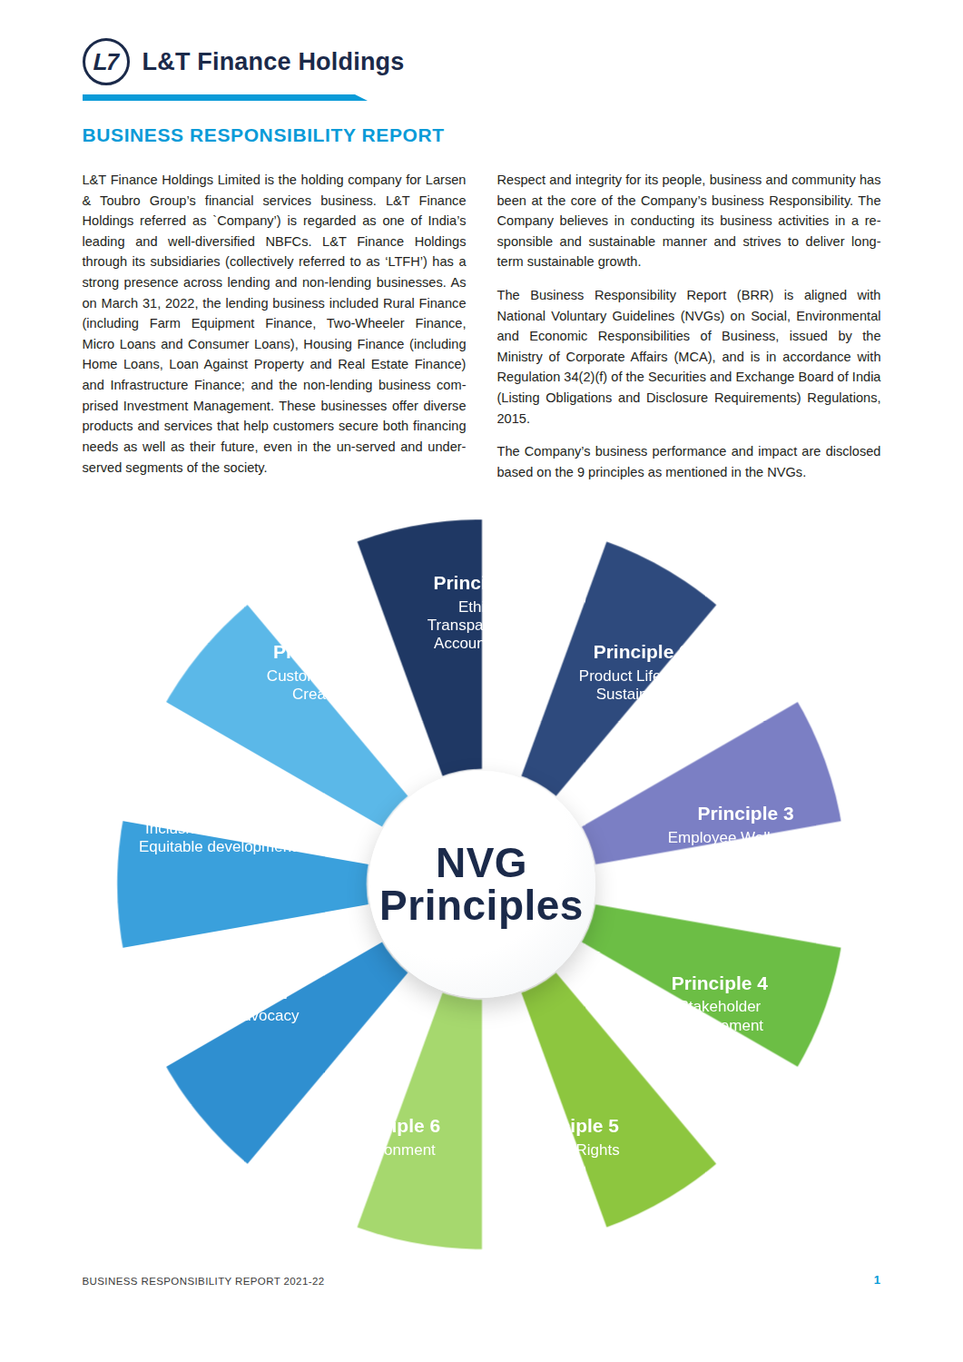L7
L&T Finance Holdings
BUSINESS RESPONSIBILITY REPORT
L&T Finance Holdings Limited is the holding company for Larsen & Toubro Group’s financial services business. L&T Finance Holdings referred as `Company’) is regarded as one of India’s leading and well-diversified NBFCs. L&T Finance Holdings through its subsidiaries (collectively referred to as ‘LTFH’) has a strong presence across lending and non-lending businesses. As on March 31, 2022, the lending business included Rural Finance (including Farm Equipment Finance, Two-Wheeler Finance, Micro Loans and Consumer Loans), Housing Finance (including Home Loans, Loan Against Property and Real Estate Finance) and Infrastructure Finance; and the non-lending business comprised Investment Management. These businesses offer diverse products and services that help customers secure both financing needs as well as their future, even in the un-served and under-served segments of the society.
Respect and integrity for its people, business and community has been at the core of the Company’s business Responsibility. The Company believes in conducting its business activities in a responsible and sustainable manner and strives to deliver long-term sustainable growth.
The Business Responsibility Report (BRR) is aligned with National Voluntary Guidelines (NVGs) on Social, Environmental and Economic Responsibilities of Business, issued by the Ministry of Corporate Affairs (MCA), and is in accordance with Regulation 34(2)(f) of the Securities and Exchange Board of India (Listing Obligations and Disclosure Requirements) Regulations, 2015.
The Company’s business performance and impact are disclosed based on the 9 principles as mentioned in the NVGs.
NVG
Principles
Principle 1 Ethics,
Transparency &
Accountability
Principle 2 Product Life Cycle
Sustainability
Principle 3 Employee Well - Being
Principle 4 Stakeholder
Engagement
Principle 5 Human Rights
Principle 6 Environment
Principle 7 Policy Advocacy
Principle 8 Inclusive Growth and
Equitable development
Principle 9 Customer Value
Creation
BUSINESS RESPONSIBILITY REPORT 2021-22
1